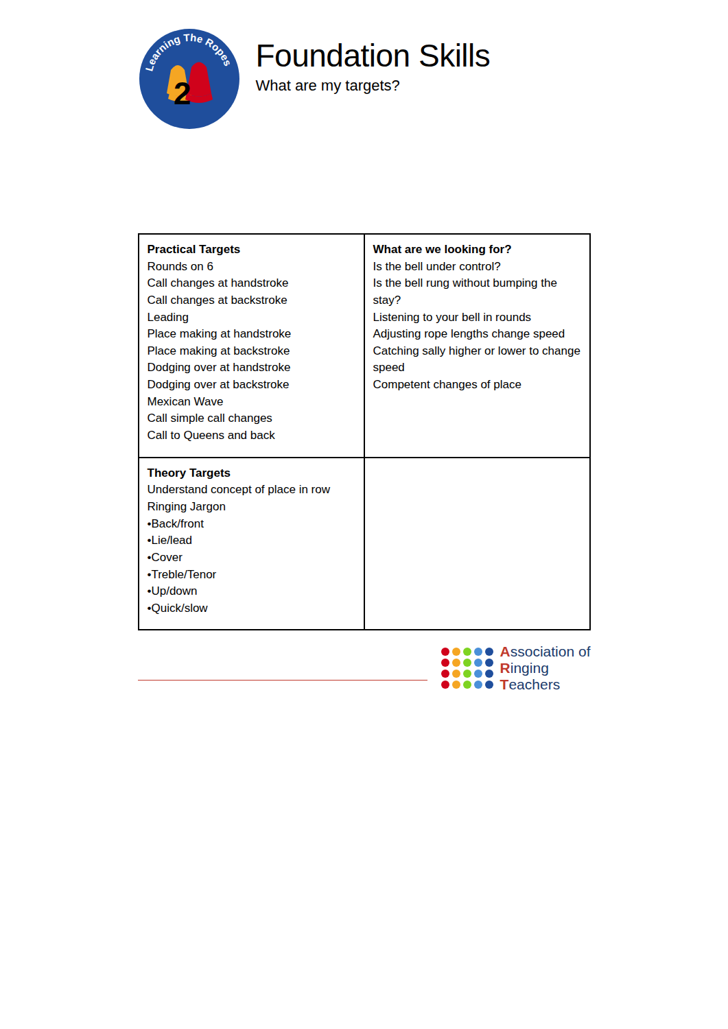Learning The Ropes 2
Foundation Skills
What are my targets?
| Practical Targets Rounds on 6 Call changes at handstroke Call changes at backstroke Leading Place making at handstroke Place making at backstroke Dodging over at handstroke Dodging over at backstroke Mexican Wave Call simple call changes Call to Queens and back | What are we looking for? Is the bell under control? Is the bell rung without bumping the stay? Listening to your bell in rounds Adjusting rope lengths change speed Catching sally higher or lower to change speed Competent changes of place |
| Theory Targets Understand concept of place in row Ringing Jargon •Back/front •Lie/lead •Cover •Treble/Tenor •Up/down •Quick/slow | |
Association of
Ringing
Teachers